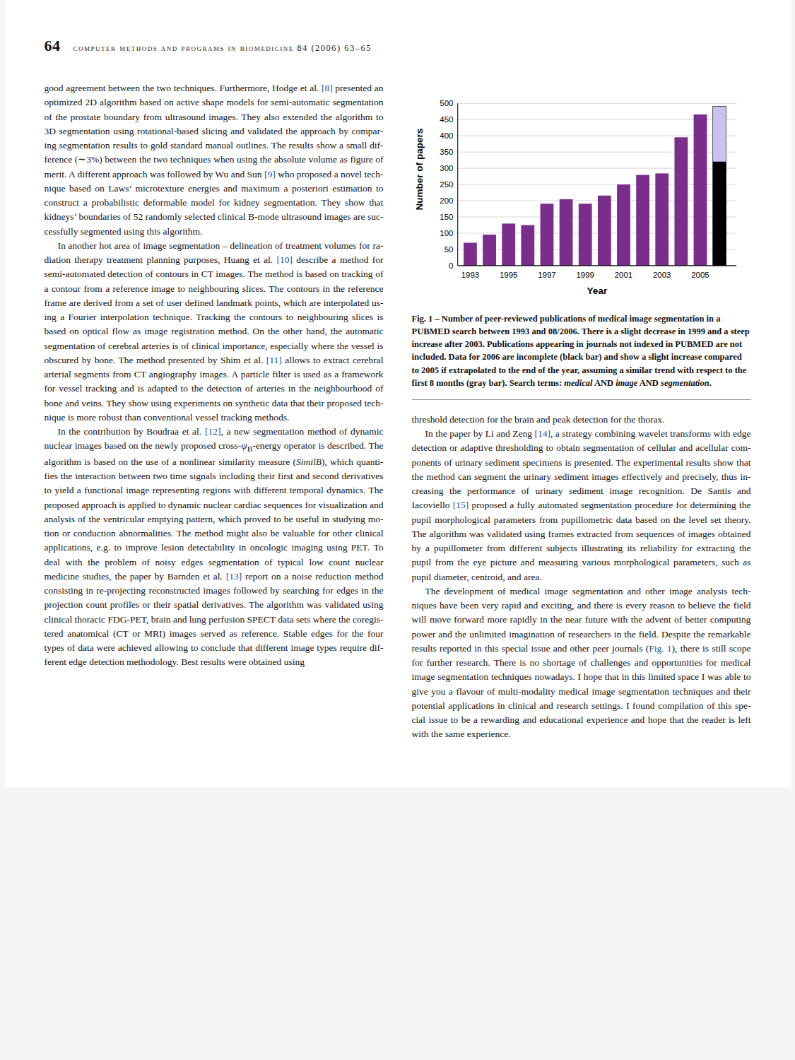64
computer methods and programs in biomedicine 84 (2006) 63–65
good agreement between the two techniques. Furthermore, Hodge et al. [8] presented an optimized 2D algorithm based on active shape models for semi-automatic segmentation of the prostate boundary from ultrasound images. They also extended the algorithm to 3D segmentation using rotational-based slicing and validated the approach by comparing segmentation results to gold standard manual outlines. The results show a small difference (∼3%) between the two techniques when using the absolute volume as figure of merit. A different approach was followed by Wu and Sun [9] who proposed a novel technique based on Laws’ microtexture energies and maximum a posteriori estimation to construct a probabilistic deformable model for kidney segmentation. They show that kidneys’ boundaries of 52 randomly selected clinical B-mode ultrasound images are successfully segmented using this algorithm.
In another hot area of image segmentation – delineation of treatment volumes for radiation therapy treatment planning purposes, Huang et al. [10] describe a method for semi-automated detection of contours in CT images. The method is based on tracking of a contour from a reference image to neighbouring slices. The contours in the reference frame are derived from a set of user defined landmark points, which are interpolated using a Fourier interpolation technique. Tracking the contours to neighbouring slices is based on optical flow as image registration method. On the other hand, the automatic segmentation of cerebral arteries is of clinical importance, especially where the vessel is obscured by bone. The method presented by Shim et al. [11] allows to extract cerebral arterial segments from CT angiography images. A particle filter is used as a framework for vessel tracking and is adapted to the detection of arteries in the neighbourhood of bone and veins. They show using experiments on synthetic data that their proposed technique is more robust than conventional vessel tracking methods.
In the contribution by Boudraa et al. [12], a new segmentation method of dynamic nuclear images based on the newly proposed cross-ψB-energy operator is described. The algorithm is based on the use of a nonlinear similarity measure (SimilB), which quantifies the interaction between two time signals including their first and second derivatives to yield a functional image representing regions with different temporal dynamics. The proposed approach is applied to dynamic nuclear cardiac sequences for visualization and analysis of the ventricular emptying pattern, which proved to be useful in studying motion or conduction abnormalities. The method might also be valuable for other clinical applications, e.g. to improve lesion detectability in oncologic imaging using PET. To deal with the problem of noisy edges segmentation of typical low count nuclear medicine studies, the paper by Barnden et al. [13] report on a noise reduction method consisting in re-projecting reconstructed images followed by searching for edges in the projection count profiles or their spatial derivatives. The algorithm was validated using clinical thoracic FDG-PET, brain and lung perfusion SPECT data sets where the coregistered anatomical (CT or MRI) images served as reference. Stable edges for the four types of data were achieved allowing to conclude that different image types require different edge detection methodology. Best results were obtained using
Number of papers 500 450 400 350 300 250 200 150 100 50 0 1993 1995 1997 1999 2001 2003 2005 Year
Fig. 1 – Number of peer-reviewed publications of medical image segmentation in a PUBMED search between 1993 and 08/2006. There is a slight decrease in 1999 and a steep increase after 2003. Publications appearing in journals not indexed in PUBMED are not included. Data for 2006 are incomplete (black bar) and show a slight increase compared to 2005 if extrapolated to the end of the year, assuming a similar trend with respect to the first 8 months (gray bar). Search terms: medical AND image AND segmentation.
threshold detection for the brain and peak detection for the thorax.
In the paper by Li and Zeng [14], a strategy combining wavelet transforms with edge detection or adaptive thresholding to obtain segmentation of cellular and acellular components of urinary sediment specimens is presented. The experimental results show that the method can segment the urinary sediment images effectively and precisely, thus increasing the performance of urinary sediment image recognition. De Santis and Iacoviello [15] proposed a fully automated segmentation procedure for determining the pupil morphological parameters from pupillometric data based on the level set theory. The algorithm was validated using frames extracted from sequences of images obtained by a pupillometer from different subjects illustrating its reliability for extracting the pupil from the eye picture and measuring various morphological parameters, such as pupil diameter, centroid, and area.
The development of medical image segmentation and other image analysis techniques have been very rapid and exciting, and there is every reason to believe the field will move forward more rapidly in the near future with the advent of better computing power and the unlimited imagination of researchers in the field. Despite the remarkable results reported in this special issue and other peer journals (Fig. 1), there is still scope for further research. There is no shortage of challenges and opportunities for medical image segmentation techniques nowadays. I hope that in this limited space I was able to give you a flavour of multi-modality medical image segmentation techniques and their potential applications in clinical and research settings. I found compilation of this special issue to be a rewarding and educational experience and hope that the reader is left with the same experience.